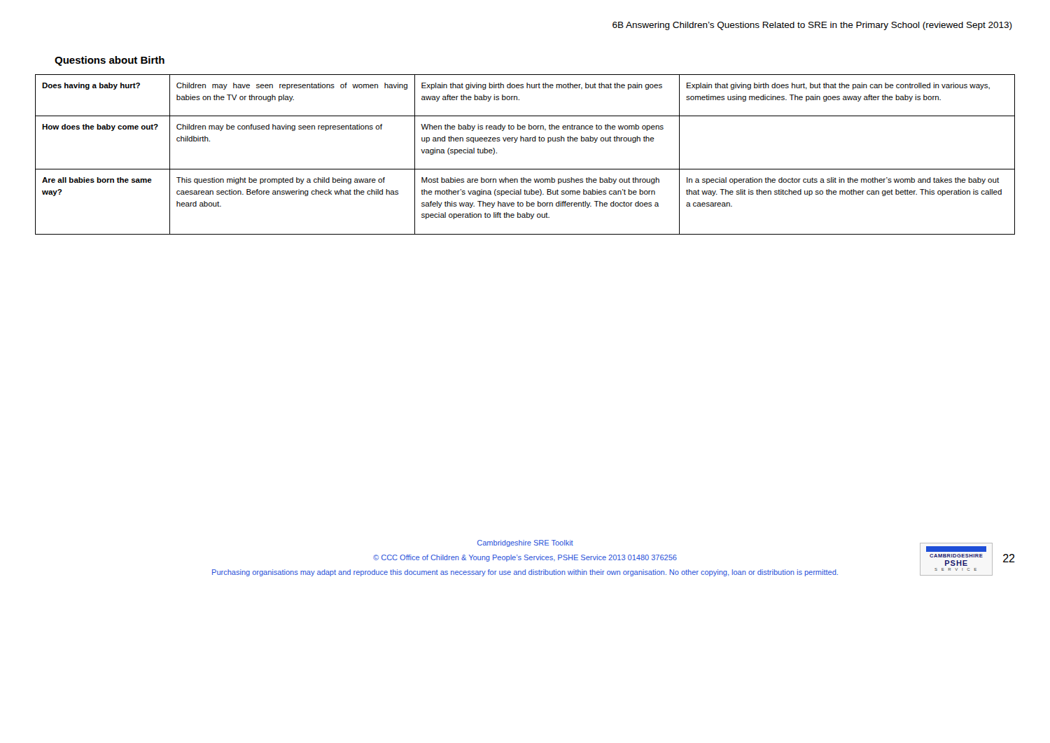6B Answering Children’s Questions Related to SRE in the Primary School (reviewed Sept 2013)
Questions about Birth
| Does having a baby hurt? | Children may have seen representations of women having babies on the TV or through play. | Explain that giving birth does hurt the mother, but that the pain goes away after the baby is born. | Explain that giving birth does hurt, but that the pain can be controlled in various ways, sometimes using medicines. The pain goes away after the baby is born. |
| How does the baby come out? | Children may be confused having seen representations of childbirth. | When the baby is ready to be born, the entrance to the womb opens up and then squeezes very hard to push the baby out through the vagina (special tube). | |
| Are all babies born the same way? | This question might be prompted by a child being aware of caesarean section. Before answering check what the child has heard about. | Most babies are born when the womb pushes the baby out through the mother’s vagina (special tube). But some babies can’t be born safely this way. They have to be born differently. The doctor does a special operation to lift the baby out. | In a special operation the doctor cuts a slit in the mother’s womb and takes the baby out that way. The slit is then stitched up so the mother can get better. This operation is called a caesarean. |
Cambridgeshire SRE Toolkit
© CCC Office of Children & Young People’s Services, PSHE Service 2013 01480 376256
Purchasing organisations may adapt and reproduce this document as necessary for use and distribution within their own organisation. No other copying, loan or distribution is permitted.
CAMBRIDGESHIRE
PSHE
S E R V I C E
22